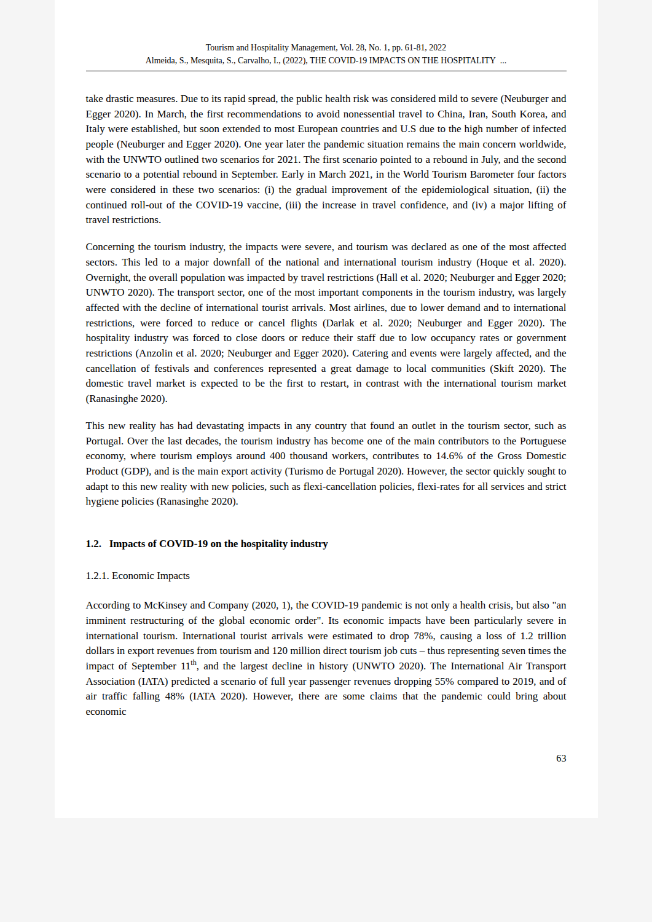Tourism and Hospitality Management, Vol. 28, No. 1, pp. 61-81, 2022 Almeida, S., Mesquita, S., Carvalho, I., (2022), THE COVID-19 IMPACTS ON THE HOSPITALITY ...
take drastic measures. Due to its rapid spread, the public health risk was considered mild to severe (Neuburger and Egger 2020). In March, the first recommendations to avoid nonessential travel to China, Iran, South Korea, and Italy were established, but soon extended to most European countries and U.S due to the high number of infected people (Neuburger and Egger 2020). One year later the pandemic situation remains the main concern worldwide, with the UNWTO outlined two scenarios for 2021. The first scenario pointed to a rebound in July, and the second scenario to a potential rebound in September. Early in March 2021, in the World Tourism Barometer four factors were considered in these two scenarios: (i) the gradual improvement of the epidemiological situation, (ii) the continued roll-out of the COVID-19 vaccine, (iii) the increase in travel confidence, and (iv) a major lifting of travel restrictions.
Concerning the tourism industry, the impacts were severe, and tourism was declared as one of the most affected sectors. This led to a major downfall of the national and international tourism industry (Hoque et al. 2020). Overnight, the overall population was impacted by travel restrictions (Hall et al. 2020; Neuburger and Egger 2020; UNWTO 2020). The transport sector, one of the most important components in the tourism industry, was largely affected with the decline of international tourist arrivals. Most airlines, due to lower demand and to international restrictions, were forced to reduce or cancel flights (Darlak et al. 2020; Neuburger and Egger 2020). The hospitality industry was forced to close doors or reduce their staff due to low occupancy rates or government restrictions (Anzolin et al. 2020; Neuburger and Egger 2020). Catering and events were largely affected, and the cancellation of festivals and conferences represented a great damage to local communities (Skift 2020). The domestic travel market is expected to be the first to restart, in contrast with the international tourism market (Ranasinghe 2020).
This new reality has had devastating impacts in any country that found an outlet in the tourism sector, such as Portugal. Over the last decades, the tourism industry has become one of the main contributors to the Portuguese economy, where tourism employs around 400 thousand workers, contributes to 14.6% of the Gross Domestic Product (GDP), and is the main export activity (Turismo de Portugal 2020). However, the sector quickly sought to adapt to this new reality with new policies, such as flexi-cancellation policies, flexi-rates for all services and strict hygiene policies (Ranasinghe 2020).
1.2. Impacts of COVID-19 on the hospitality industry
1.2.1. Economic Impacts
According to McKinsey and Company (2020, 1), the COVID-19 pandemic is not only a health crisis, but also "an imminent restructuring of the global economic order". Its economic impacts have been particularly severe in international tourism. International tourist arrivals were estimated to drop 78%, causing a loss of 1.2 trillion dollars in export revenues from tourism and 120 million direct tourism job cuts – thus representing seven times the impact of September 11th, and the largest decline in history (UNWTO 2020). The International Air Transport Association (IATA) predicted a scenario of full year passenger revenues dropping 55% compared to 2019, and of air traffic falling 48% (IATA 2020). However, there are some claims that the pandemic could bring about economic
63